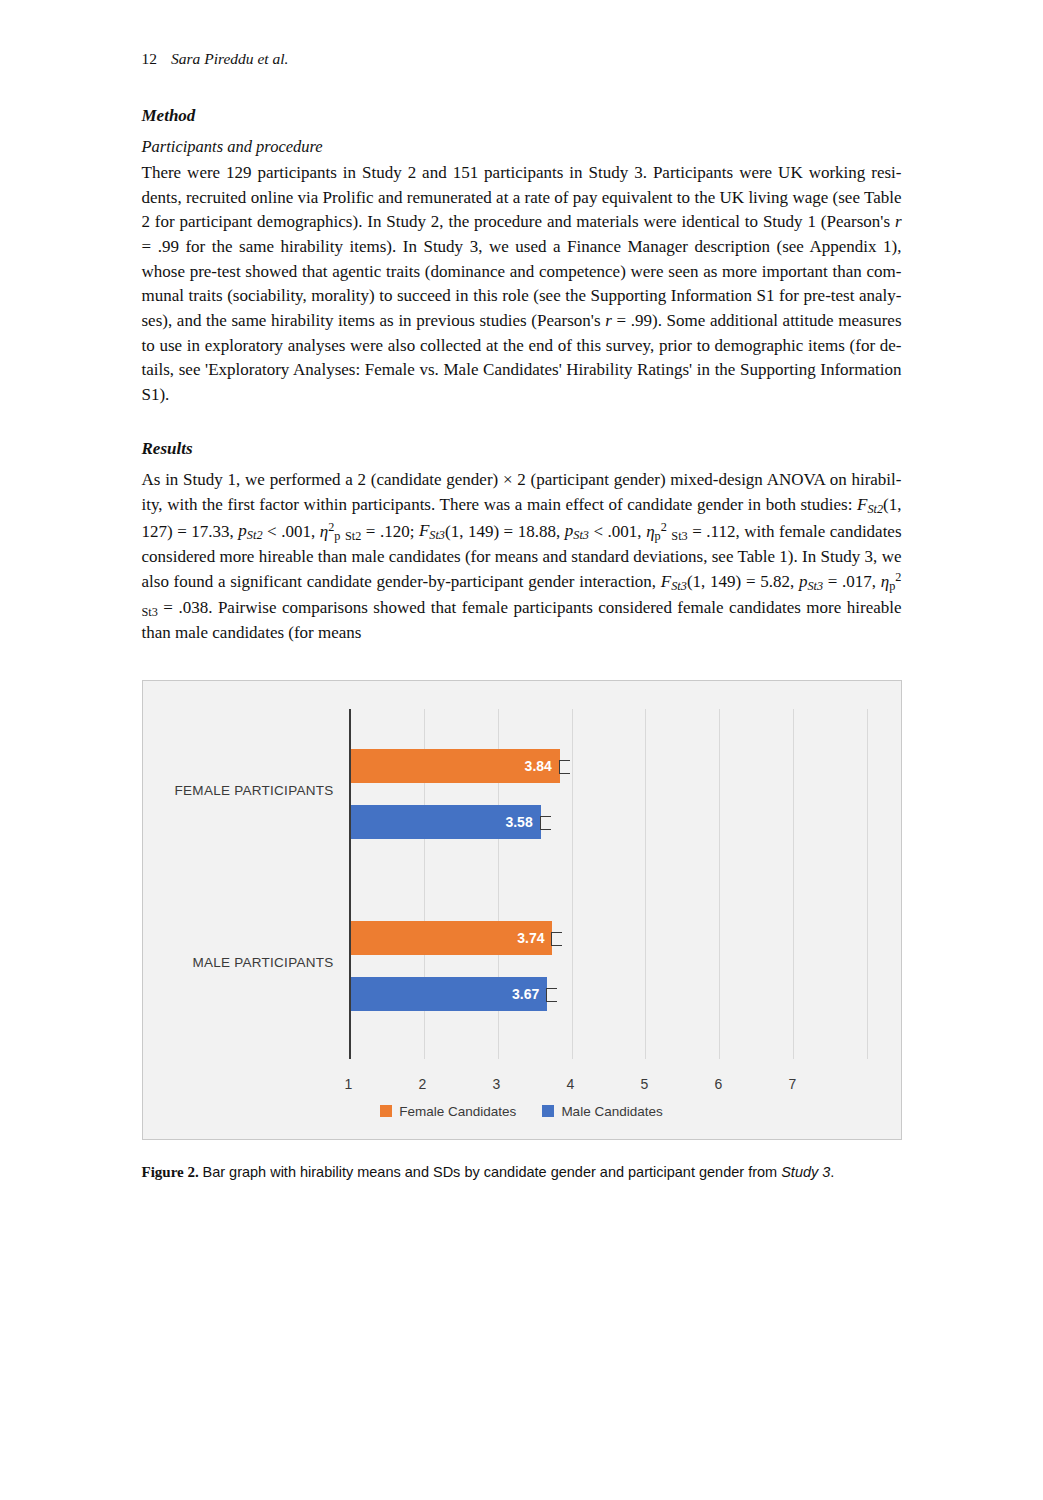12 Sara Pireddu et al.
Method
Participants and procedure
There were 129 participants in Study 2 and 151 participants in Study 3. Participants were UK working residents, recruited online via Prolific and remunerated at a rate of pay equivalent to the UK living wage (see Table 2 for participant demographics). In Study 2, the procedure and materials were identical to Study 1 (Pearson's r = .99 for the same hirability items). In Study 3, we used a Finance Manager description (see Appendix 1), whose pre-test showed that agentic traits (dominance and competence) were seen as more important than communal traits (sociability, morality) to succeed in this role (see the Supporting Information S1 for pre-test analyses), and the same hirability items as in previous studies (Pearson's r = .99). Some additional attitude measures to use in exploratory analyses were also collected at the end of this survey, prior to demographic items (for details, see 'Exploratory Analyses: Female vs. Male Candidates' Hirability Ratings' in the Supporting Information S1).
Results
As in Study 1, we performed a 2 (candidate gender) × 2 (participant gender) mixed-design ANOVA on hirability, with the first factor within participants. There was a main effect of candidate gender in both studies: FSt2(1, 127) = 17.33, pSt2 < .001, η 2 p St2 = .120; FSt3(1, 149) = 18.88, pSt3 < .001, ηp 2 St3 = .112, with female candidates considered more hireable than male candidates (for means and standard deviations, see Table 1). In Study 3, we also found a significant candidate gender-by-participant gender interaction, FSt3(1, 149) = 5.82, pSt3 = .017, ηp 2 St3 = .038. Pairwise comparisons showed that female participants considered female candidates more hireable than male candidates (for means
3.84
3.58
3.74
3.67
FEMALE PARTICIPANTS
MALE PARTICIPANTS
1 2 3 4 5 6 7
Female Candidates Male Candidates
Figure 2. Bar graph with hirability means and SDs by candidate gender and participant gender from Study 3.